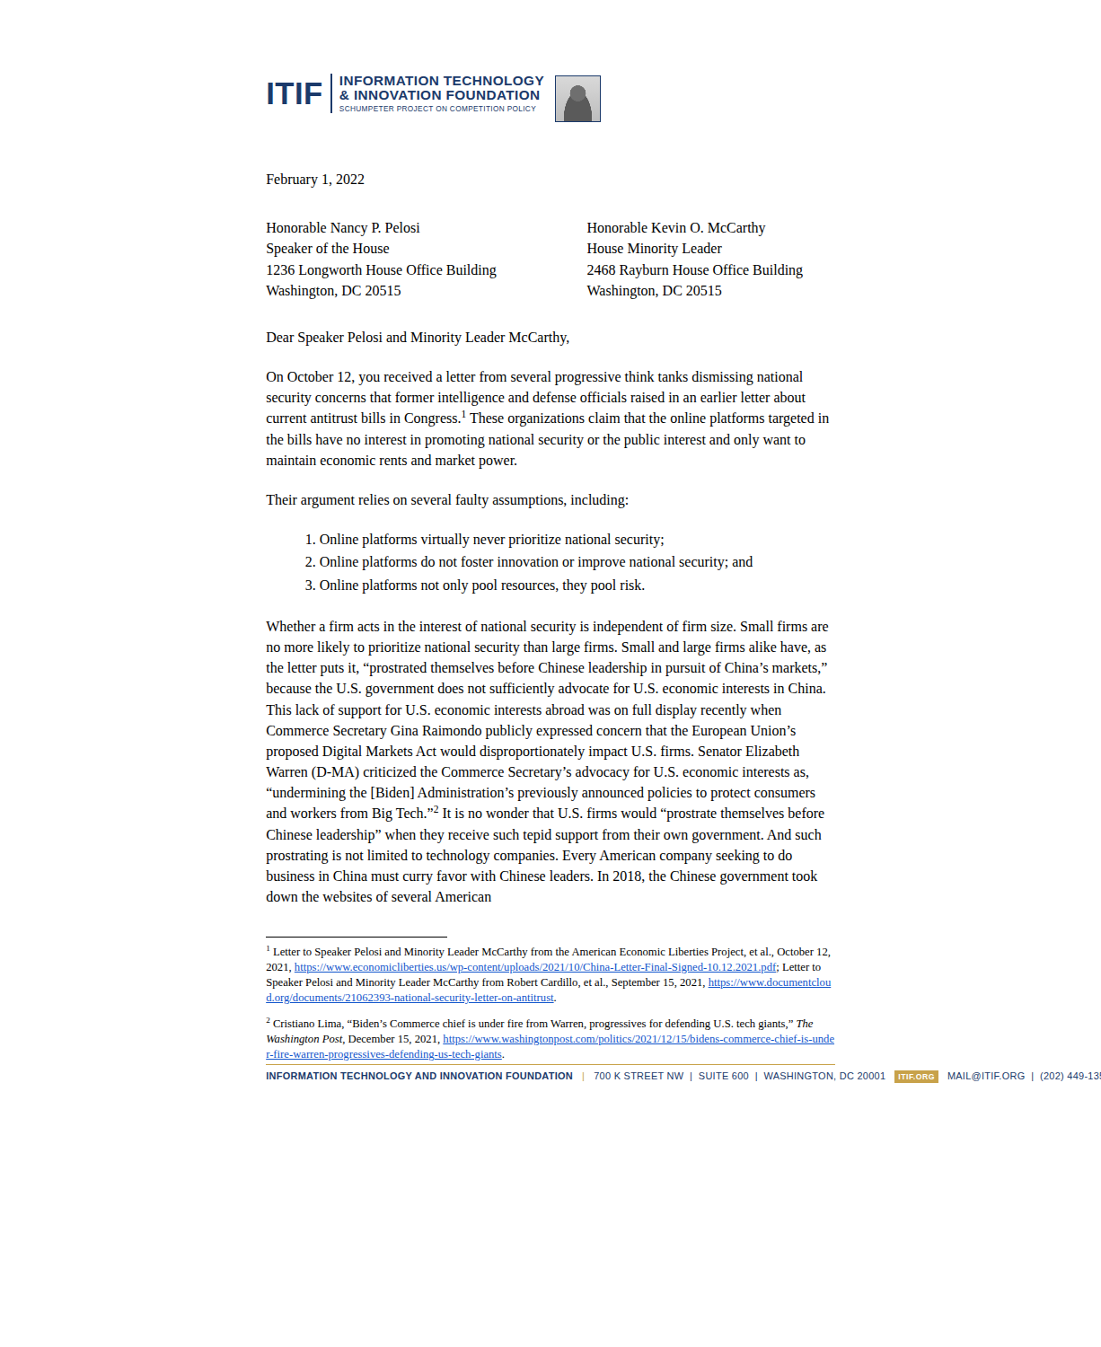ITIF
INFORMATION TECHNOLOGY & INNOVATION FOUNDATION
SCHUMPETER PROJECT ON COMPETITION POLICY
February 1, 2022
Honorable Nancy P. Pelosi
Speaker of the House
1236 Longworth House Office Building
Washington, DC 20515
Honorable Kevin O. McCarthy
House Minority Leader
2468 Rayburn House Office Building
Washington, DC 20515
Dear Speaker Pelosi and Minority Leader McCarthy,
On October 12, you received a letter from several progressive think tanks dismissing national security concerns that former intelligence and defense officials raised in an earlier letter about current antitrust bills in Congress.1 These organizations claim that the online platforms targeted in the bills have no interest in promoting national security or the public interest and only want to maintain economic rents and market power.
Their argument relies on several faulty assumptions, including:
Online platforms virtually never prioritize national security;
Online platforms do not foster innovation or improve national security; and
Online platforms not only pool resources, they pool risk.
Whether a firm acts in the interest of national security is independent of firm size. Small firms are no more likely to prioritize national security than large firms. Small and large firms alike have, as the letter puts it, “prostrated themselves before Chinese leadership in pursuit of China’s markets,” because the U.S. government does not sufficiently advocate for U.S. economic interests in China. This lack of support for U.S. economic interests abroad was on full display recently when Commerce Secretary Gina Raimondo publicly expressed concern that the European Union’s proposed Digital Markets Act would disproportionately impact U.S. firms. Senator Elizabeth Warren (D-MA) criticized the Commerce Secretary’s advocacy for U.S. economic interests as, “undermining the [Biden] Administration’s previously announced policies to protect consumers and workers from Big Tech.”2 It is no wonder that U.S. firms would “prostrate themselves before Chinese leadership” when they receive such tepid support from their own government. And such prostrating is not limited to technology companies. Every American company seeking to do business in China must curry favor with Chinese leaders. In 2018, the Chinese government took down the websites of several American
1 Letter to Speaker Pelosi and Minority Leader McCarthy from the American Economic Liberties Project, et al., October 12, 2021, https://www.economicliberties.us/wp-content/uploads/2021/10/China-Letter-Final-Signed-10.12.2021.pdf; Letter to Speaker Pelosi and Minority Leader McCarthy from Robert Cardillo, et al., September 15, 2021, https://www.documentcloud.org/documents/21062393-national-security-letter-on-antitrust.
2 Cristiano Lima, “Biden’s Commerce chief is under fire from Warren, progressives for defending U.S. tech giants,” The Washington Post, December 15, 2021, https://www.washingtonpost.com/politics/2021/12/15/bidens-commerce-chief-is-under-fire-warren-progressives-defending-us-tech-giants.
INFORMATION TECHNOLOGY AND INNOVATION FOUNDATION | 700 K STREET NW | SUITE 600 | WASHINGTON, DC 20001 ITIF.ORG MAIL@ITIF.ORG | (202) 449-1351